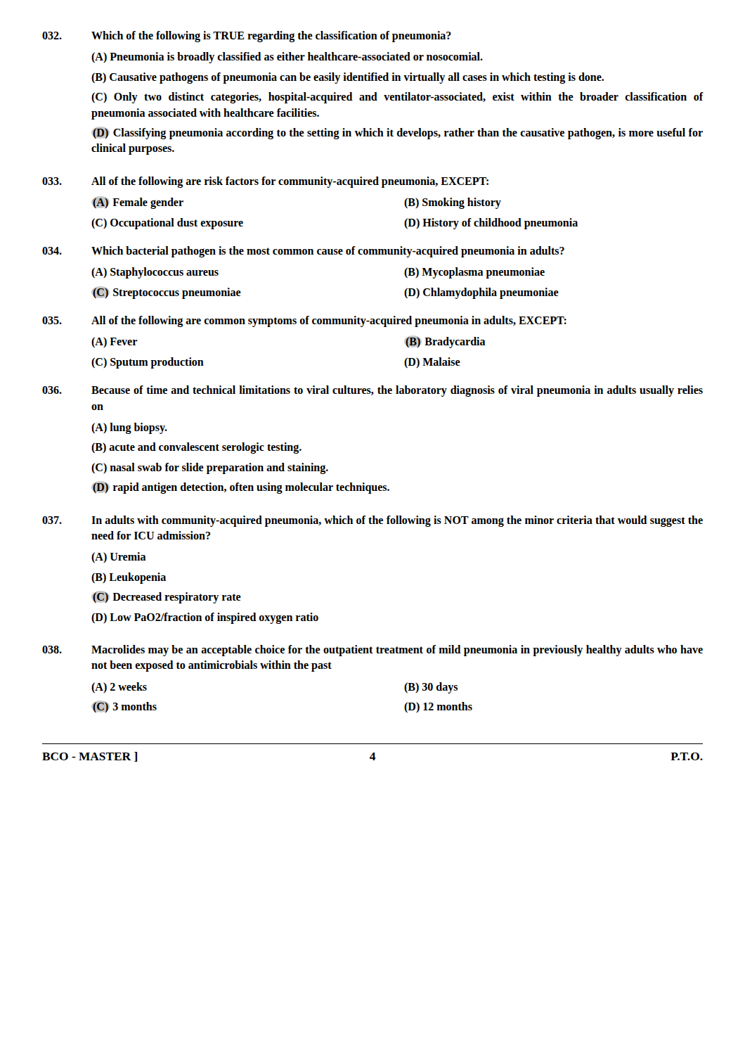032.
Which of the following is TRUE regarding the classification of pneumonia?
(A) Pneumonia is broadly classified as either healthcare-associated or nosocomial.
(B) Causative pathogens of pneumonia can be easily identified in virtually all cases in which testing is done.
(C) Only two distinct categories, hospital-acquired and ventilator-associated, exist within the broader classification of pneumonia associated with healthcare facilities.
(D) Classifying pneumonia according to the setting in which it develops, rather than the causative pathogen, is more useful for clinical purposes.
033.
All of the following are risk factors for community-acquired pneumonia, EXCEPT:
(A) Female gender
(B) Smoking history
(C) Occupational dust exposure
(D) History of childhood pneumonia
034.
Which bacterial pathogen is the most common cause of community-acquired pneumonia in adults?
(A) Staphylococcus aureus
(B) Mycoplasma pneumoniae
(C) Streptococcus pneumoniae
(D) Chlamydophila pneumoniae
035.
All of the following are common symptoms of community-acquired pneumonia in adults, EXCEPT:
(A) Fever
(B) Bradycardia
(C) Sputum production
(D) Malaise
036.
Because of time and technical limitations to viral cultures, the laboratory diagnosis of viral pneumonia in adults usually relies on
(A) lung biopsy.
(B) acute and convalescent serologic testing.
(C) nasal swab for slide preparation and staining.
(D) rapid antigen detection, often using molecular techniques.
037.
In adults with community-acquired pneumonia, which of the following is NOT among the minor criteria that would suggest the need for ICU admission?
(A) Uremia
(B) Leukopenia
(C) Decreased respiratory rate
(D) Low PaO2/fraction of inspired oxygen ratio
038.
Macrolides may be an acceptable choice for the outpatient treatment of mild pneumonia in previously healthy adults who have not been exposed to antimicrobials within the past
(A) 2 weeks
(B) 30 days
(C) 3 months
(D) 12 months
BCO - MASTER ]
4
P.T.O.